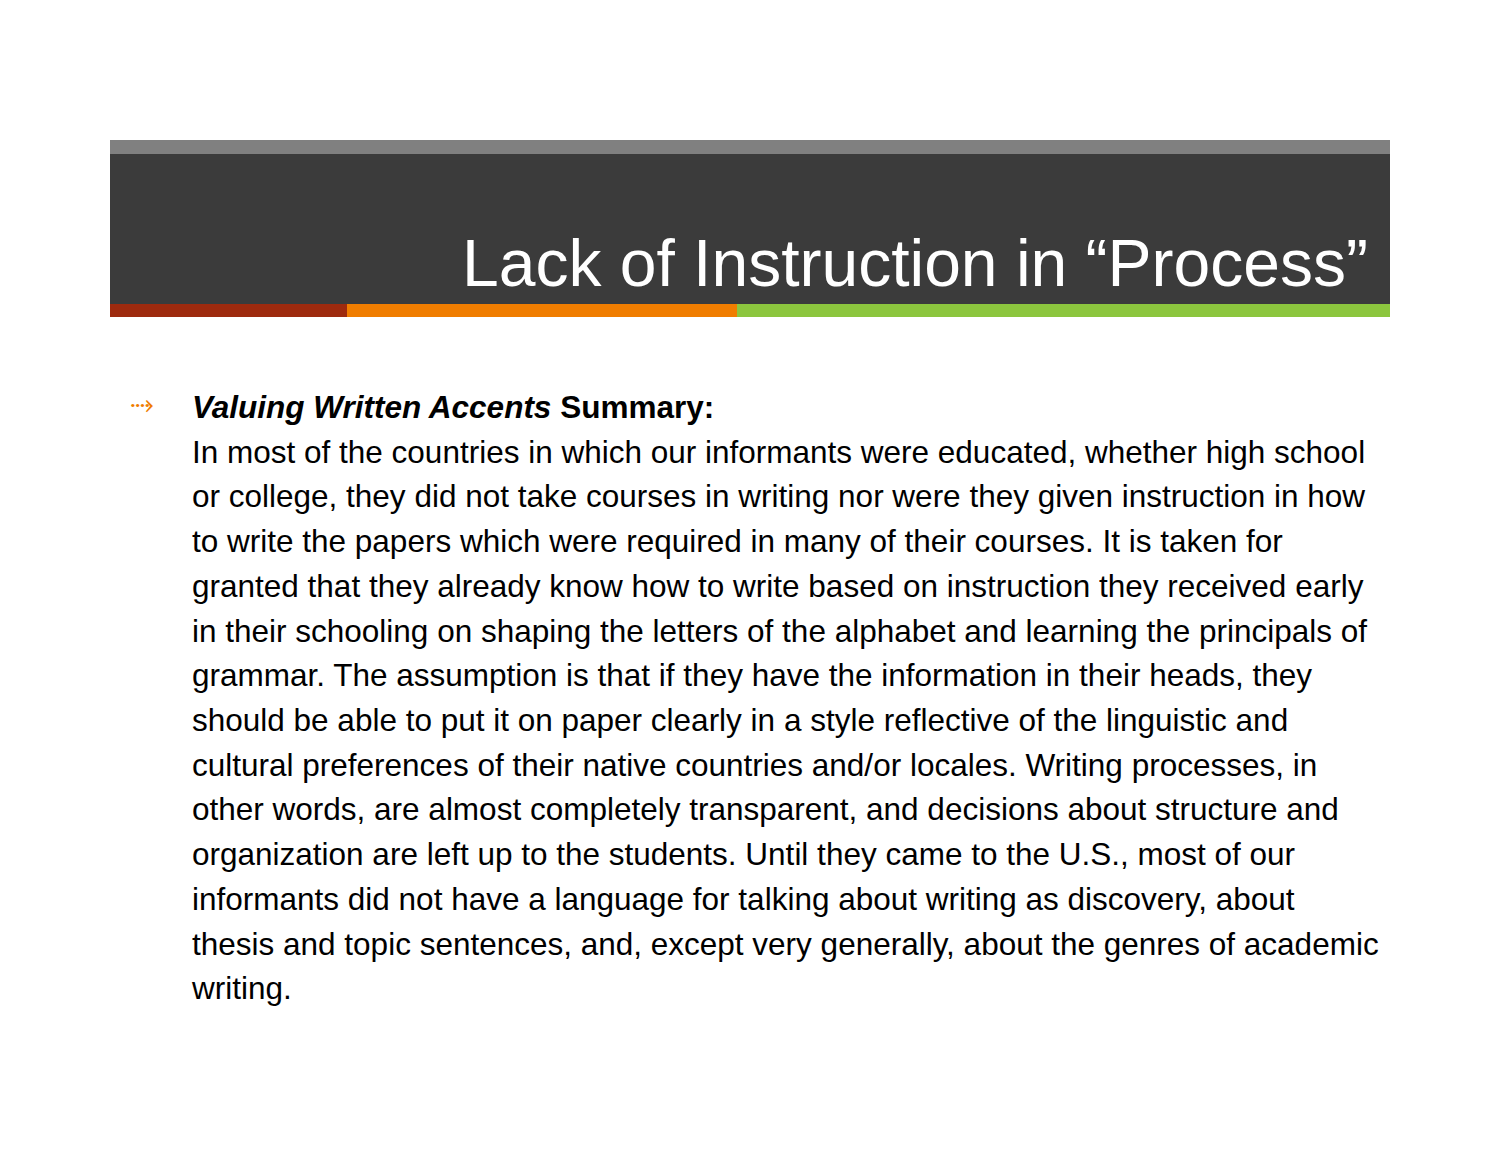Lack of Instruction in “Process”
⤑
Valuing Written Accents Summary:
In most of the countries in which our informants were educated, whether high school or college, they did not take courses in writing nor were they given instruction in how to write the papers which were required in many of their courses. It is taken for granted that they already know how to write based on instruction they received early in their schooling on shaping the letters of the alphabet and learning the principals of grammar. The assumption is that if they have the information in their heads, they should be able to put it on paper clearly in a style reflective of the linguistic and cultural preferences of their native countries and/or locales. Writing processes, in other words, are almost completely transparent, and decisions about structure and organization are left up to the students. Until they came to the U.S., most of our informants did not have a language for talking about writing as discovery, about thesis and topic sentences, and, except very generally, about the genres of academic writing.